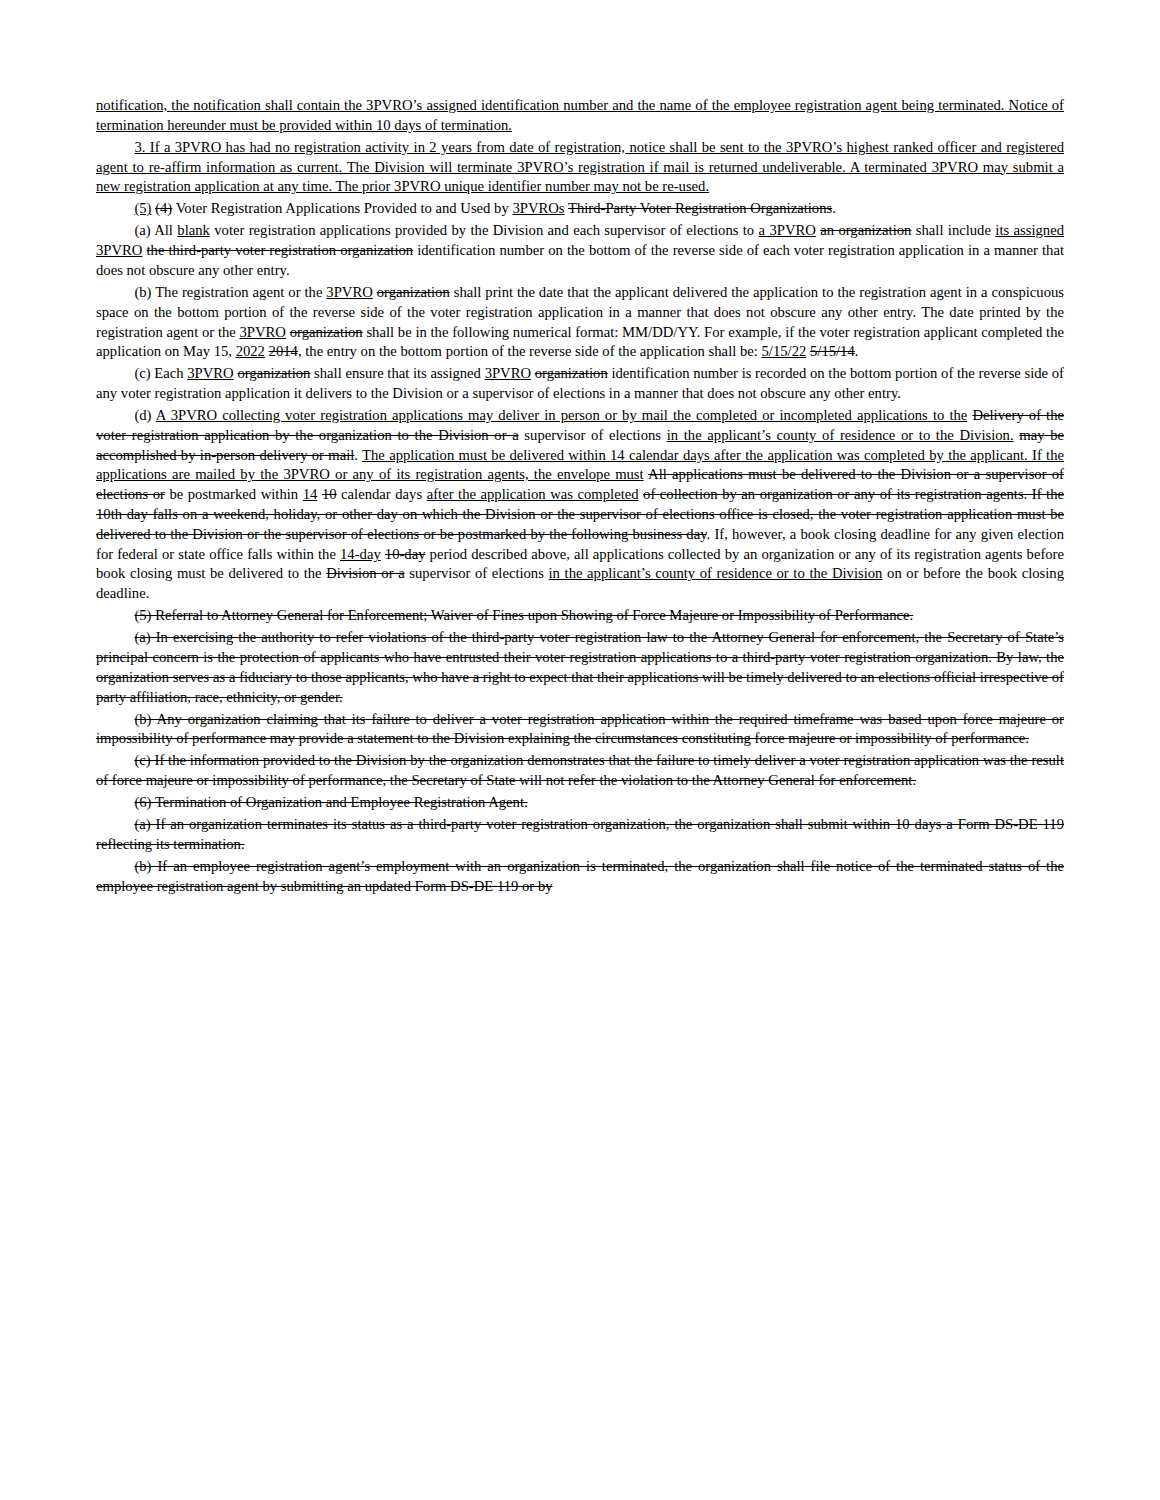notification, the notification shall contain the 3PVRO’s assigned identification number and the name of the employee registration agent being terminated. Notice of termination hereunder must be provided within 10 days of termination.
3. If a 3PVRO has had no registration activity in 2 years from date of registration, notice shall be sent to the 3PVRO’s highest ranked officer and registered agent to re-affirm information as current. The Division will terminate 3PVRO’s registration if mail is returned undeliverable. A terminated 3PVRO may submit a new registration application at any time. The prior 3PVRO unique identifier number may not be re-used.
(5) (4) Voter Registration Applications Provided to and Used by 3PVROs Third-Party Voter Registration Organizations.
(a) All blank voter registration applications provided by the Division and each supervisor of elections to a 3PVRO an organization shall include its assigned 3PVRO the third-party voter registration organization identification number on the bottom of the reverse side of each voter registration application in a manner that does not obscure any other entry.
(b) The registration agent or the 3PVRO organization shall print the date that the applicant delivered the application to the registration agent in a conspicuous space on the bottom portion of the reverse side of the voter registration application in a manner that does not obscure any other entry. The date printed by the registration agent or the 3PVRO organization shall be in the following numerical format: MM/DD/YY. For example, if the voter registration applicant completed the application on May 15, 2022 2014, the entry on the bottom portion of the reverse side of the application shall be: 5/15/22 5/15/14.
(c) Each 3PVRO organization shall ensure that its assigned 3PVRO organization identification number is recorded on the bottom portion of the reverse side of any voter registration application it delivers to the Division or a supervisor of elections in a manner that does not obscure any other entry.
(d) A 3PVRO collecting voter registration applications may deliver in person or by mail the completed or incompleted applications to the Delivery of the voter registration application by the organization to the Division or a supervisor of elections in the applicant’s county of residence or to the Division. may be accomplished by in-person delivery or mail. The application must be delivered within 14 calendar days after the application was completed by the applicant. If the applications are mailed by the 3PVRO or any of its registration agents, the envelope must All applications must be delivered to the Division or a supervisor of elections or be postmarked within 14 10 calendar days after the application was completed of collection by an organization or any of its registration agents. If the 10th day falls on a weekend, holiday, or other day on which the Division or the supervisor of elections office is closed, the voter registration application must be delivered to the Division or the supervisor of elections or be postmarked by the following business day. If, however, a book closing deadline for any given election for federal or state office falls within the 14-day 10-day period described above, all applications collected by an organization or any of its registration agents before book closing must be delivered to the Division or a supervisor of elections in the applicant’s county of residence or to the Division on or before the book closing deadline.
(5) Referral to Attorney General for Enforcement; Waiver of Fines upon Showing of Force Majeure or Impossibility of Performance.
(a) In exercising the authority to refer violations of the third-party voter registration law to the Attorney General for enforcement, the Secretary of State’s principal concern is the protection of applicants who have entrusted their voter registration applications to a third-party voter registration organization. By law, the organization serves as a fiduciary to those applicants, who have a right to expect that their applications will be timely delivered to an elections official irrespective of party affiliation, race, ethnicity, or gender.
(b) Any organization claiming that its failure to deliver a voter registration application within the required timeframe was based upon force majeure or impossibility of performance may provide a statement to the Division explaining the circumstances constituting force majeure or impossibility of performance.
(c) If the information provided to the Division by the organization demonstrates that the failure to timely deliver a voter registration application was the result of force majeure or impossibility of performance, the Secretary of State will not refer the violation to the Attorney General for enforcement.
(6) Termination of Organization and Employee Registration Agent.
(a) If an organization terminates its status as a third-party voter registration organization, the organization shall submit within 10 days a Form DS-DE 119 reflecting its termination.
(b) If an employee registration agent’s employment with an organization is terminated, the organization shall file notice of the terminated status of the employee registration agent by submitting an updated Form DS-DE 119 or by